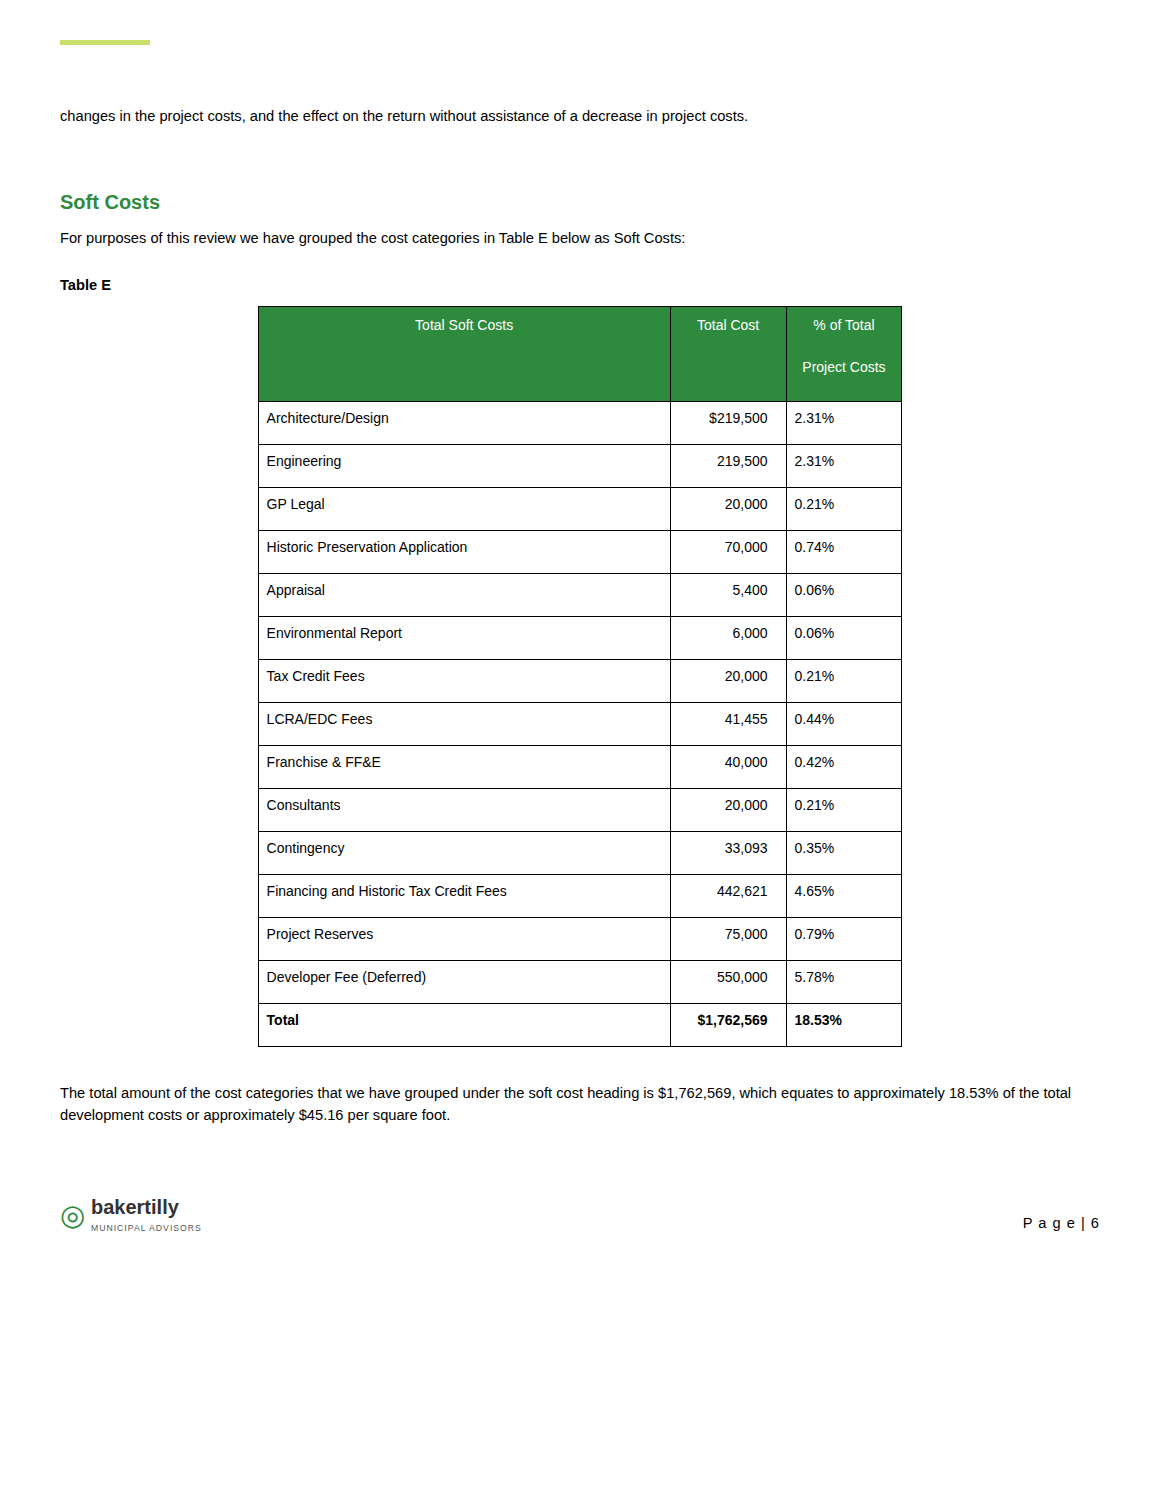changes in the project costs, and the effect on the return without assistance of a decrease in project costs.
Soft Costs
For purposes of this review we have grouped the cost categories in Table E below as Soft Costs:
Table E
| Total Soft Costs | Total Cost | % of Total Project Costs |
| --- | --- | --- |
| Architecture/Design | $219,500 | 2.31% |
| Engineering | 219,500 | 2.31% |
| GP Legal | 20,000 | 0.21% |
| Historic Preservation Application | 70,000 | 0.74% |
| Appraisal | 5,400 | 0.06% |
| Environmental Report | 6,000 | 0.06% |
| Tax Credit Fees | 20,000 | 0.21% |
| LCRA/EDC Fees | 41,455 | 0.44% |
| Franchise & FF&E | 40,000 | 0.42% |
| Consultants | 20,000 | 0.21% |
| Contingency | 33,093 | 0.35% |
| Financing and Historic Tax Credit Fees | 442,621 | 4.65% |
| Project Reserves | 75,000 | 0.79% |
| Developer Fee (Deferred) | 550,000 | 5.78% |
| Total | $1,762,569 | 18.53% |
The total amount of the cost categories that we have grouped under the soft cost heading is $1,762,569, which equates to approximately 18.53% of the total development costs or approximately $45.16 per square foot.
◎ bakertilly
MUNICIPAL ADVISORS
P a g e | 6